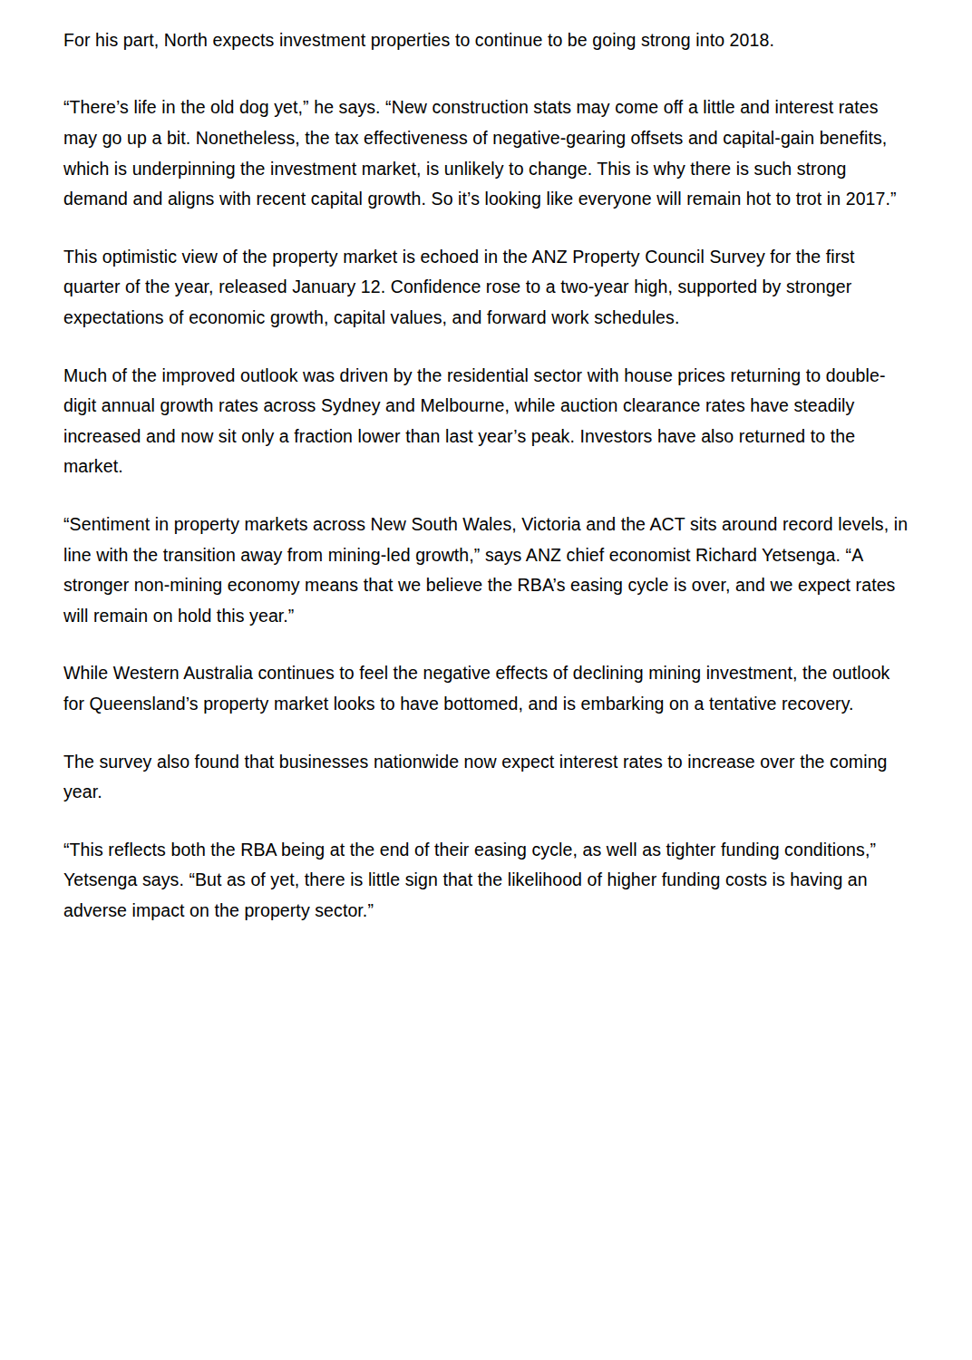For his part, North expects investment properties to continue to be going strong into 2018.
“There’s life in the old dog yet,” he says. “New construction stats may come off a little and interest rates may go up a bit. Nonetheless, the tax effectiveness of negative-gearing offsets and capital-gain benefits, which is underpinning the investment market, is unlikely to change. This is why there is such strong demand and aligns with recent capital growth. So it’s looking like everyone will remain hot to trot in 2017.”
This optimistic view of the property market is echoed in the ANZ Property Council Survey for the first quarter of the year, released January 12. Confidence rose to a two-year high, supported by stronger expectations of economic growth, capital values, and forward work schedules.
Much of the improved outlook was driven by the residential sector with house prices returning to double-digit annual growth rates across Sydney and Melbourne, while auction clearance rates have steadily increased and now sit only a fraction lower than last year’s peak. Investors have also returned to the market.
“Sentiment in property markets across New South Wales, Victoria and the ACT sits around record levels, in line with the transition away from mining-led growth,” says ANZ chief economist Richard Yetsenga. “A stronger non-mining economy means that we believe the RBA’s easing cycle is over, and we expect rates will remain on hold this year.”
While Western Australia continues to feel the negative effects of declining mining investment, the outlook for Queensland’s property market looks to have bottomed, and is embarking on a tentative recovery.
The survey also found that businesses nationwide now expect interest rates to increase over the coming year.
“This reflects both the RBA being at the end of their easing cycle, as well as tighter funding conditions,” Yetsenga says. “But as of yet, there is little sign that the likelihood of higher funding costs is having an adverse impact on the property sector.”